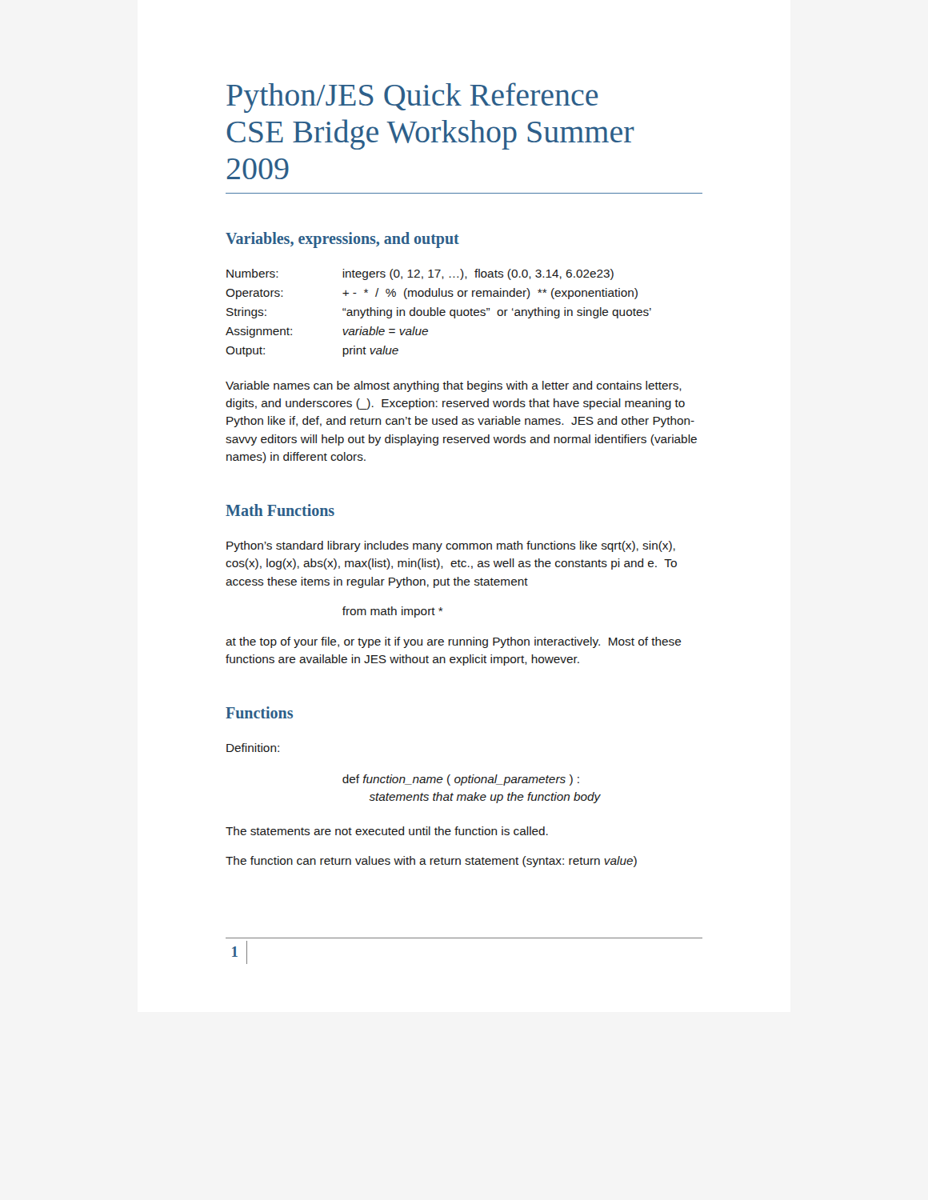Python/JES Quick ReferenceCSE Bridge Workshop Summer 2009
Variables, expressions, and output
Numbers:
integers (0, 12, 17, …), floats (0.0, 3.14, 6.02e23)
Operators:
+ - * / % (modulus or remainder) ** (exponentiation)
Strings:
“anything in double quotes” or ‘anything in single quotes’
Assignment:
variable = value
Output:
print value
Variable names can be almost anything that begins with a letter and contains letters, digits, and underscores (_). Exception: reserved words that have special meaning to Python like if, def, and return can’t be used as variable names. JES and other Python-savvy editors will help out by displaying reserved words and normal identifiers (variable names) in different colors.
Math Functions
Python’s standard library includes many common math functions like sqrt(x), sin(x), cos(x), log(x), abs(x), max(list), min(list), etc., as well as the constants pi and e. To access these items in regular Python, put the statement
from math import *
at the top of your file, or type it if you are running Python interactively. Most of these functions are available in JES without an explicit import, however.
Functions
Definition:
def function_name ( optional_parameters ) :
statements that make up the function body
The statements are not executed until the function is called.
The function can return values with a return statement (syntax: return value)
1